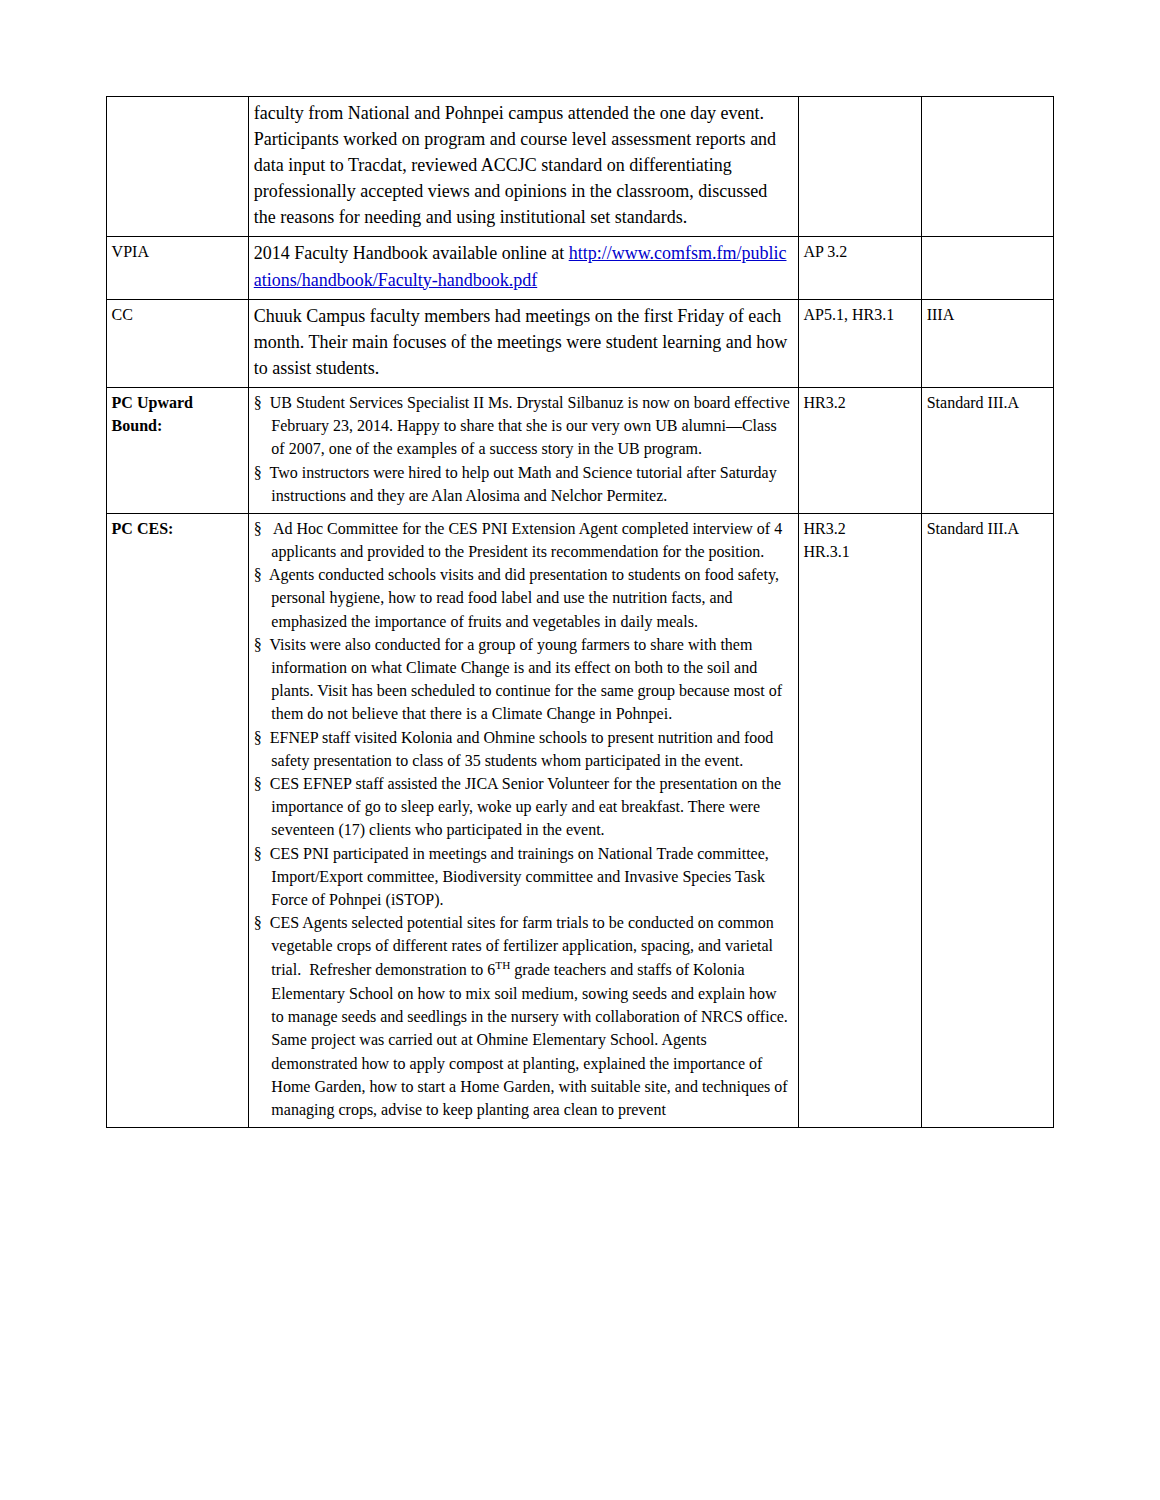| | faculty from National and Pohnpei campus attended the one day event. Participants worked on program and course level assessment reports and data input to Tracdat, reviewed ACCJC standard on differentiating professionally accepted views and opinions in the classroom, discussed the reasons for needing and using institutional set standards. | | |
| VPIA | 2014 Faculty Handbook available online at http://www.comfsm.fm/publications/handbook/Faculty-handbook.pdf | AP 3.2 | |
| CC | Chuuk Campus faculty members had meetings on the first Friday of each month. Their main focuses of the meetings were student learning and how to assist students. | AP5.1, HR3.1 | IIIA |
| PC Upward Bound: | § UB Student Services Specialist II Ms. Drystal Silbanuz is now on board effective February 23, 2014. Happy to share that she is our very own UB alumni—Class of 2007, one of the examples of a success story in the UB program. § Two instructors were hired to help out Math and Science tutorial after Saturday instructions and they are Alan Alosima and Nelchor Permitez. | HR3.2 | Standard III.A |
| PC CES: | § Ad Hoc Committee for the CES PNI Extension Agent completed interview of 4 applicants and provided to the President its recommendation for the position. § Agents conducted schools visits and did presentation to students on food safety, personal hygiene, how to read food label and use the nutrition facts, and emphasized the importance of fruits and vegetables in daily meals. § Visits were also conducted for a group of young farmers to share with them information on what Climate Change is and its effect on both to the soil and plants. Visit has been scheduled to continue for the same group because most of them do not believe that there is a Climate Change in Pohnpei. § EFNEP staff visited Kolonia and Ohmine schools to present nutrition and food safety presentation to class of 35 students whom participated in the event. § CES EFNEP staff assisted the JICA Senior Volunteer for the presentation on the importance of go to sleep early, woke up early and eat breakfast. There were seventeen (17) clients who participated in the event. § CES PNI participated in meetings and trainings on National Trade committee, Import/Export committee, Biodiversity committee and Invasive Species Task Force of Pohnpei (iSTOP). § CES Agents selected potential sites for farm trials to be conducted on common vegetable crops of different rates of fertilizer application, spacing, and varietal trial. Refresher demonstration to 6 TH grade teachers and staffs of Kolonia Elementary School on how to mix soil medium, sowing seeds and explain how to manage seeds and seedlings in the nursery with collaboration of NRCS office. Same project was carried out at Ohmine Elementary School. Agents demonstrated how to apply compost at planting, explained the importance of Home Garden, how to start a Home Garden, with suitable site, and techniques of managing crops, advise to keep planting area clean to prevent | HR3.2 HR.3.1 | Standard III.A |